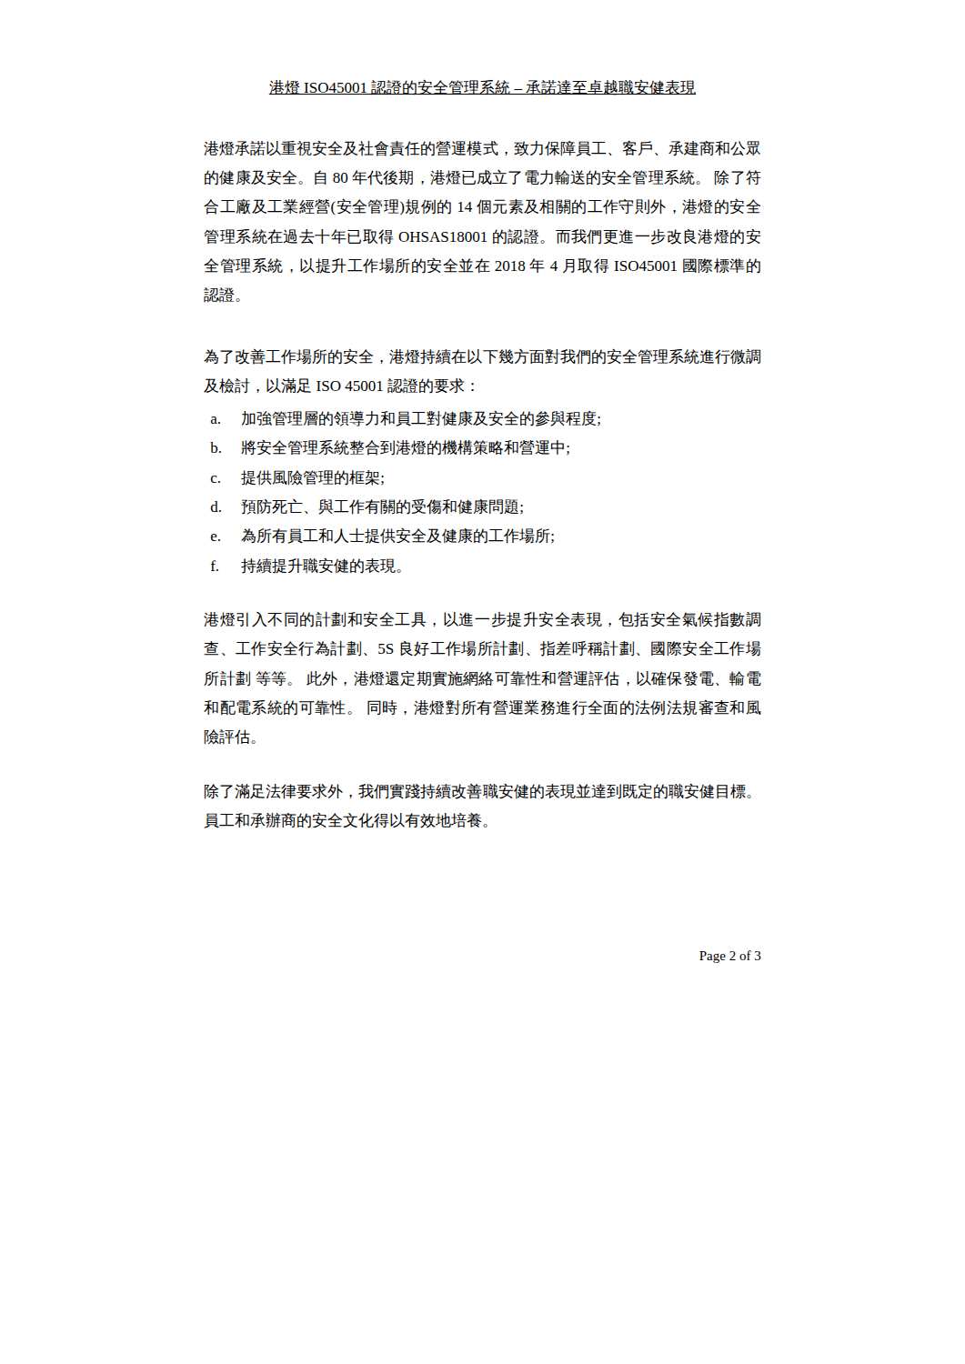港燈 ISO45001 認證的安全管理系統 – 承諾達至卓越職安健表現
港燈承諾以重視安全及社會責任的營運模式，致力保障員工、客戶、承建商和公眾的健康及安全。自 80 年代後期，港燈已成立了電力輸送的安全管理系統。 除了符合工廠及工業經營(安全管理)規例的 14 個元素及相關的工作守則外，港燈的安全管理系統在過去十年已取得 OHSAS18001 的認證。而我們更進一步改良港燈的安全管理系統，以提升工作場所的安全並在 2018 年 4 月取得 ISO45001 國際標準的認證。
為了改善工作場所的安全，港燈持續在以下幾方面對我們的安全管理系統進行微調及檢討，以滿足 ISO 45001 認證的要求：
a. 加強管理層的領導力和員工對健康及安全的參與程度;
b. 將安全管理系統整合到港燈的機構策略和營運中;
c. 提供風險管理的框架;
d. 預防死亡、與工作有關的受傷和健康問題;
e. 為所有員工和人士提供安全及健康的工作場所;
f. 持續提升職安健的表現。
港燈引入不同的計劃和安全工具，以進一步提升安全表現，包括安全氣候指數調查、工作安全行為計劃、5S 良好工作場所計劃、指差呼稱計劃、國際安全工作場所計劃 等等。 此外，港燈還定期實施網絡可靠性和營運評估，以確保發電、輸電和配電系統的可靠性。 同時，港燈對所有營運業務進行全面的法例法規審查和風險評估。
除了滿足法律要求外，我們實踐持續改善職安健的表現並達到既定的職安健目標。員工和承辦商的安全文化得以有效地培養。
Page 2 of 3